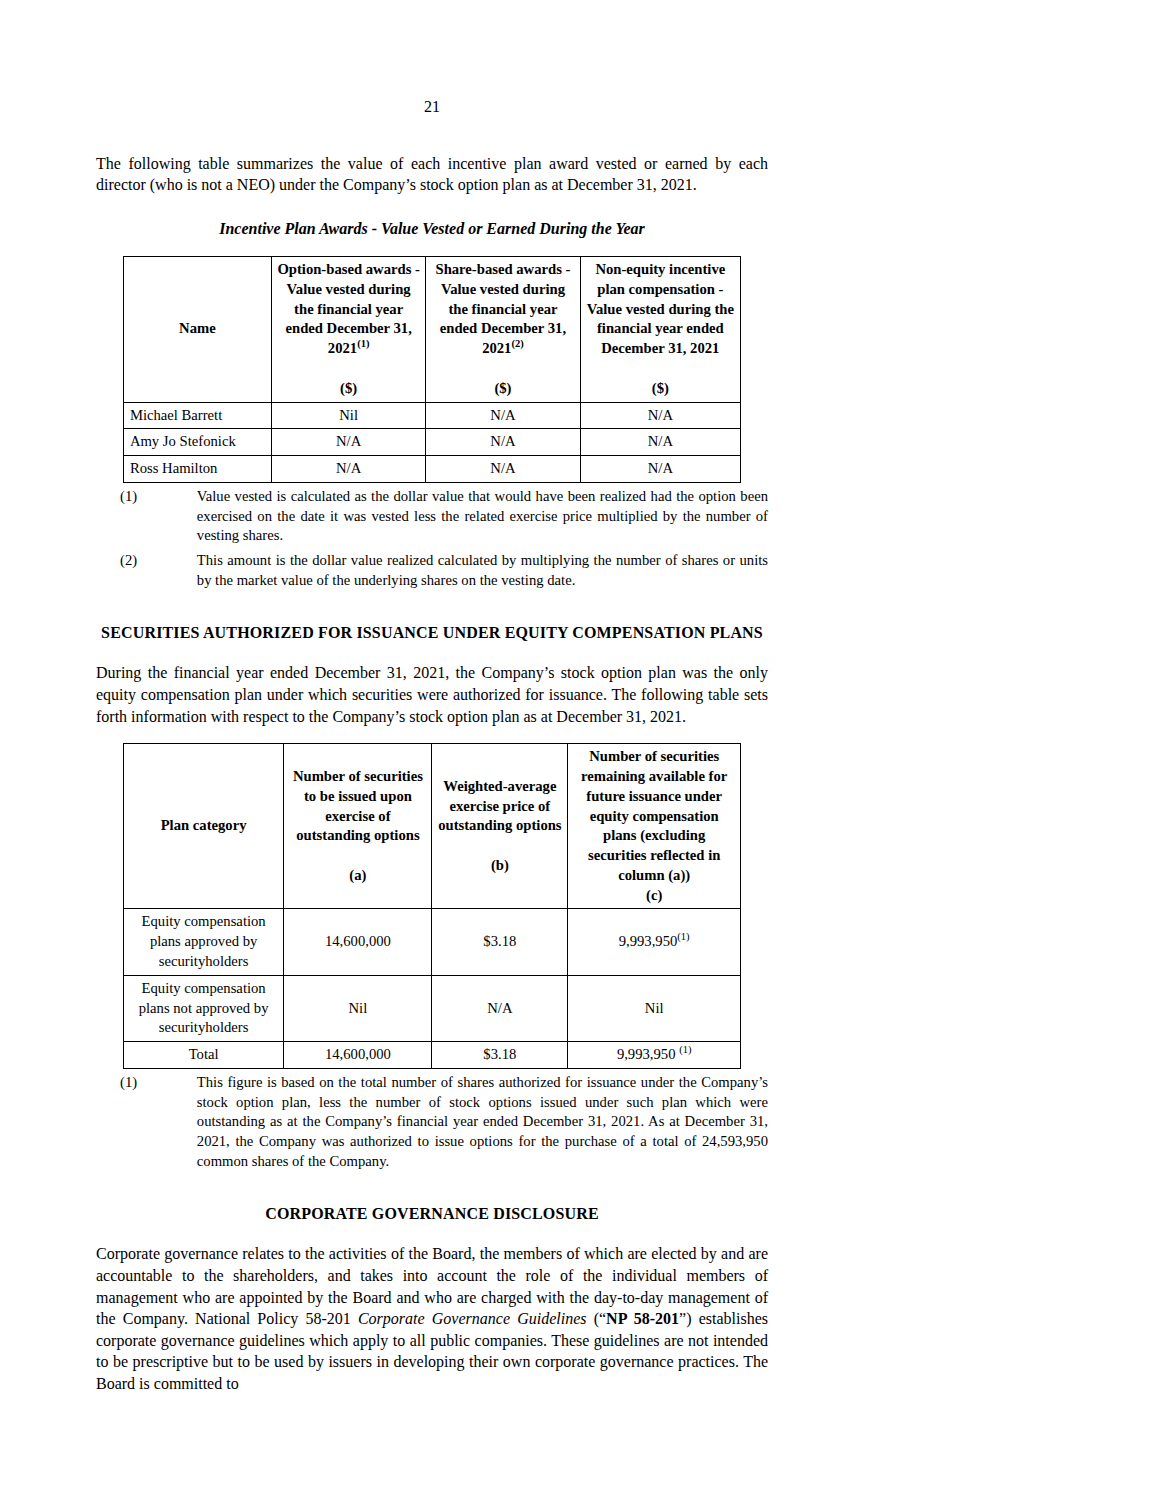21
The following table summarizes the value of each incentive plan award vested or earned by each director (who is not a NEO) under the Company’s stock option plan as at December 31, 2021.
Incentive Plan Awards - Value Vested or Earned During the Year
| Name | Option-based awards - Value vested during the financial year ended December 31, 2021 (1) ($) | Share-based awards - Value vested during the financial year ended December 31, 2021 (2) ($) | Non-equity incentive plan compensation - Value vested during the financial year ended December 31, 2021 ($) |
| --- | --- | --- | --- |
| Michael Barrett | Nil | N/A | N/A |
| Amy Jo Stefonick | N/A | N/A | N/A |
| Ross Hamilton | N/A | N/A | N/A |
| (1) | Value vested is calculated as the dollar value that would have been realized had the option been exercised on the date it was vested less the related exercise price multiplied by the number of vesting shares. |
| (2) | This amount is the dollar value realized calculated by multiplying the number of shares or units by the market value of the underlying shares on the vesting date. |
SECURITIES AUTHORIZED FOR ISSUANCE UNDER EQUITY COMPENSATION PLANS
During the financial year ended December 31, 2021, the Company’s stock option plan was the only equity compensation plan under which securities were authorized for issuance. The following table sets forth information with respect to the Company’s stock option plan as at December 31, 2021.
| Plan category | Number of securities to be issued upon exercise of outstanding options (a) | Weighted-average exercise price of outstanding options (b) | Number of securities remaining available for future issuance under equity compensation plans (excluding securities reflected in column (a)) (c) |
| --- | --- | --- | --- |
| Equity compensation plans approved by securityholders | 14,600,000 | $3.18 | 9,993,950 (1) |
| Equity compensation plans not approved by securityholders | Nil | N/A | Nil |
| Total | 14,600,000 | $3.18 | 9,993,950 (1) |
| (1) | This figure is based on the total number of shares authorized for issuance under the Company’s stock option plan, less the number of stock options issued under such plan which were outstanding as at the Company’s financial year ended December 31, 2021. As at December 31, 2021, the Company was authorized to issue options for the purchase of a total of 24,593,950 common shares of the Company. |
CORPORATE GOVERNANCE DISCLOSURE
Corporate governance relates to the activities of the Board, the members of which are elected by and are accountable to the shareholders, and takes into account the role of the individual members of management who are appointed by the Board and who are charged with the day-to-day management of the Company. National Policy 58-201 Corporate Governance Guidelines (“NP 58-201”) establishes corporate governance guidelines which apply to all public companies. These guidelines are not intended to be prescriptive but to be used by issuers in developing their own corporate governance practices. The Board is committed to